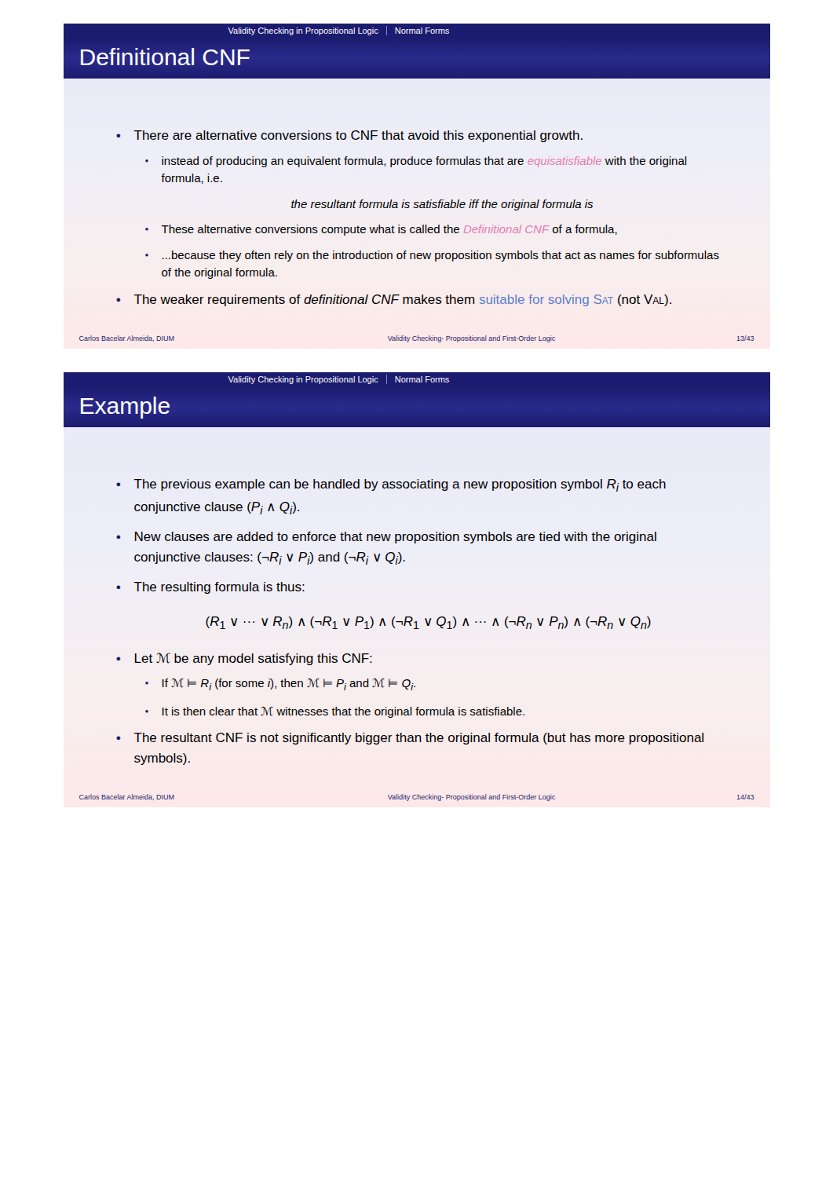Validity Checking in Propositional Logic Normal Forms
Definitional CNF
There are alternative conversions to CNF that avoid this exponential growth.
instead of producing an equivalent formula, produce formulas that are equisatisfiable with the original formula, i.e.
the resultant formula is satisfiable iff the original formula is
These alternative conversions compute what is called the Definitional CNF of a formula,
...because they often rely on the introduction of new proposition symbols that act as names for subformulas of the original formula.
The weaker requirements of definitional CNF makes them suitable for solving Sat (not Val).
Carlos Bacelar Almeida, DIUM Validity Checking- Propositional and First-Order Logic 13/43
Validity Checking in Propositional Logic Normal Forms
Example
The previous example can be handled by associating a new proposition symbol Ri to each conjunctive clause (Pi ∧ Qi).
New clauses are added to enforce that new proposition symbols are tied with the original conjunctive clauses: (¬Ri ∨ Pi) and (¬Ri ∨ Qi).
The resulting formula is thus:
(R1 ∨ ··· ∨ Rn) ∧ (¬R1 ∨ P1) ∧ (¬R1 ∨ Q1) ∧ ··· ∧ (¬Rn ∨ Pn) ∧ (¬Rn ∨ Qn)
Let ℳ be any model satisfying this CNF:
If ℳ ⊨ Ri (for some i), then ℳ ⊨ Pi and ℳ ⊨ Qi.
It is then clear that ℳ witnesses that the original formula is satisfiable.
The resultant CNF is not significantly bigger than the original formula (but has more propositional symbols).
Carlos Bacelar Almeida, DIUM Validity Checking- Propositional and First-Order Logic 14/43